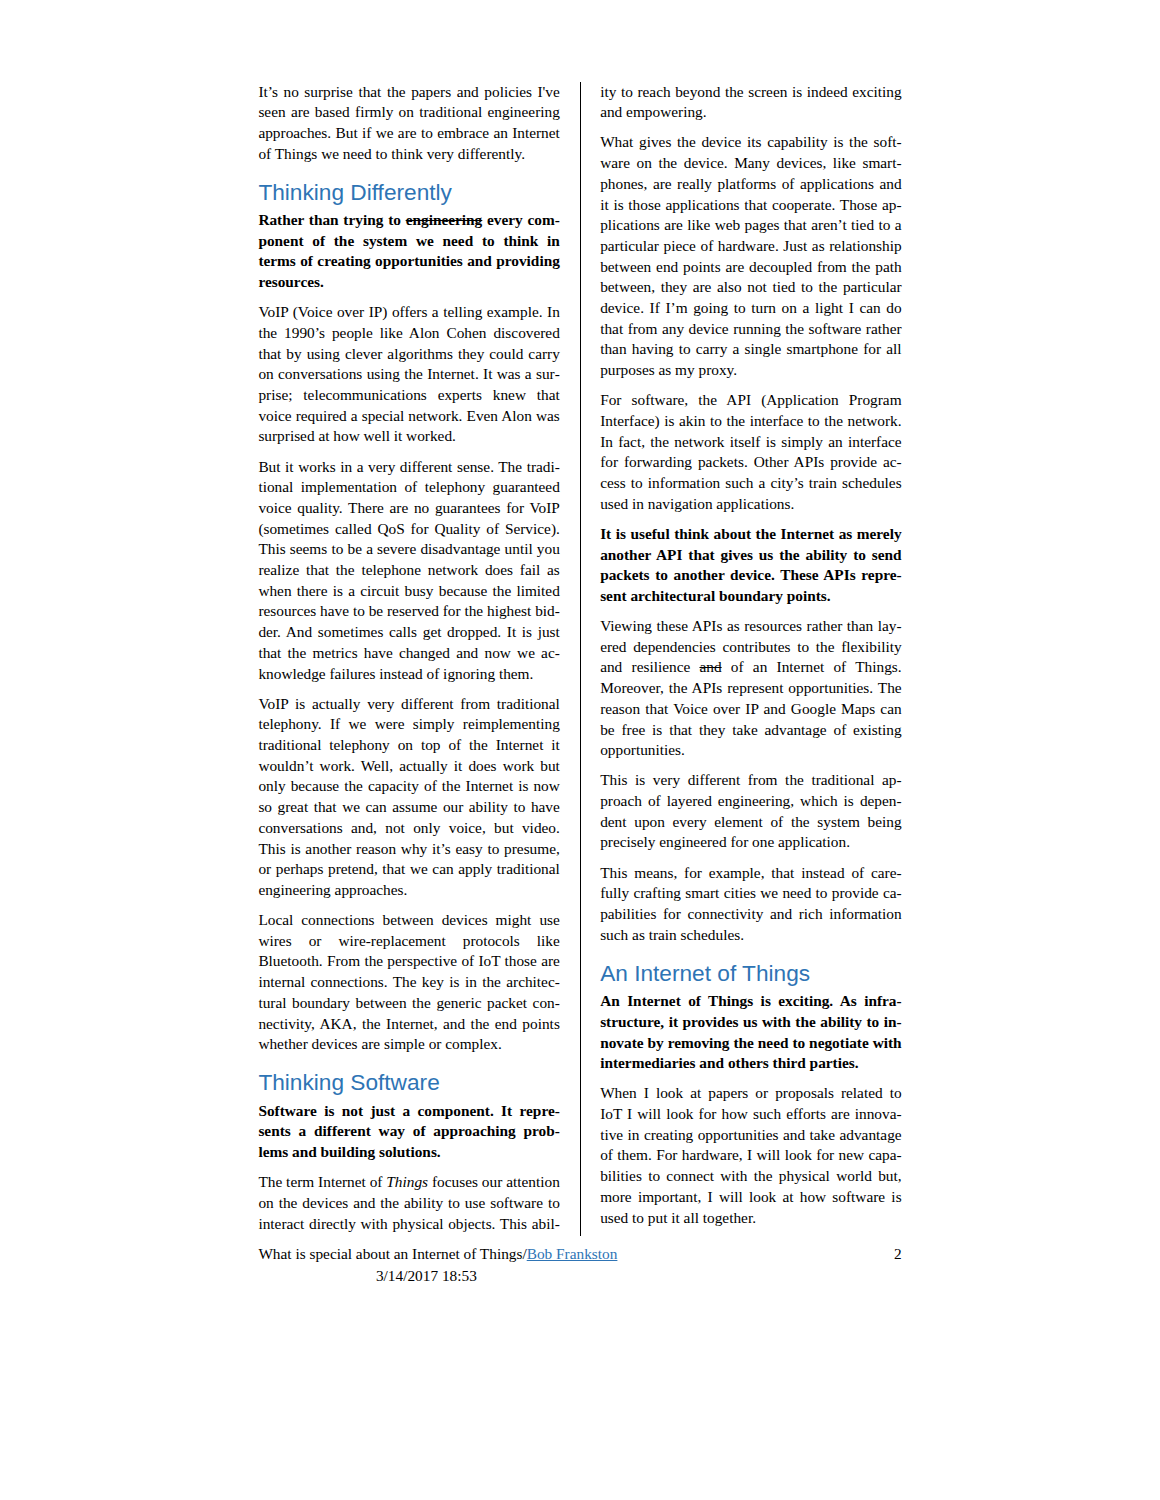It’s no surprise that the papers and policies I've seen are based firmly on traditional engineering approaches. But if we are to embrace an Internet of Things we need to think very differently.
Thinking Differently
Rather than trying to engineering every component of the system we need to think in terms of creating opportunities and providing resources.
VoIP (Voice over IP) offers a telling example. In the 1990’s people like Alon Cohen discovered that by using clever algorithms they could carry on conversations using the Internet. It was a surprise; telecommunications experts knew that voice required a special network. Even Alon was surprised at how well it worked.
But it works in a very different sense. The traditional implementation of telephony guaranteed voice quality. There are no guarantees for VoIP (sometimes called QoS for Quality of Service). This seems to be a severe disadvantage until you realize that the telephone network does fail as when there is a circuit busy because the limited resources have to be reserved for the highest bidder. And sometimes calls get dropped. It is just that the metrics have changed and now we acknowledge failures instead of ignoring them.
VoIP is actually very different from traditional telephony. If we were simply reimplementing traditional telephony on top of the Internet it wouldn’t work. Well, actually it does work but only because the capacity of the Internet is now so great that we can assume our ability to have conversations and, not only voice, but video. This is another reason why it’s easy to presume, or perhaps pretend, that we can apply traditional engineering approaches.
Local connections between devices might use wires or wire-replacement protocols like Bluetooth. From the perspective of IoT those are internal connections. The key is in the architectural boundary between the generic packet connectivity, AKA, the Internet, and the end points whether devices are simple or complex.
Thinking Software
Software is not just a component. It represents a different way of approaching problems and building solutions.
The term Internet of Things focuses our attention on the devices and the ability to use software to interact directly with physical objects. This ability to reach beyond the screen is indeed exciting and empowering.
What gives the device its capability is the software on the device. Many devices, like smartphones, are really platforms of applications and it is those applications that cooperate. Those applications are like web pages that aren’t tied to a particular piece of hardware. Just as relationship between end points are decoupled from the path between, they are also not tied to the particular device. If I’m going to turn on a light I can do that from any device running the software rather than having to carry a single smartphone for all purposes as my proxy.
For software, the API (Application Program Interface) is akin to the interface to the network. In fact, the network itself is simply an interface for forwarding packets. Other APIs provide access to information such a city’s train schedules used in navigation applications.
It is useful think about the Internet as merely another API that gives us the ability to send packets to another device. These APIs represent architectural boundary points.
Viewing these APIs as resources rather than layered dependencies contributes to the flexibility and resilience and of an Internet of Things. Moreover, the APIs represent opportunities. The reason that Voice over IP and Google Maps can be free is that they take advantage of existing opportunities.
This is very different from the traditional approach of layered engineering, which is dependent upon every element of the system being precisely engineered for one application.
This means, for example, that instead of carefully crafting smart cities we need to provide capabilities for connectivity and rich information such as train schedules.
An Internet of Things
An Internet of Things is exciting. As infrastructure, it provides us with the ability to innovate by removing the need to negotiate with intermediaries and others third parties.
When I look at papers or proposals related to IoT I will look for how such efforts are innovative in creating opportunities and take advantage of them. For hardware, I will look for new capabilities to connect with the physical world but, more important, I will look at how software is used to put it all together.
What is special about an Internet of Things/Bob Frankston
2
3/14/2017 18:53